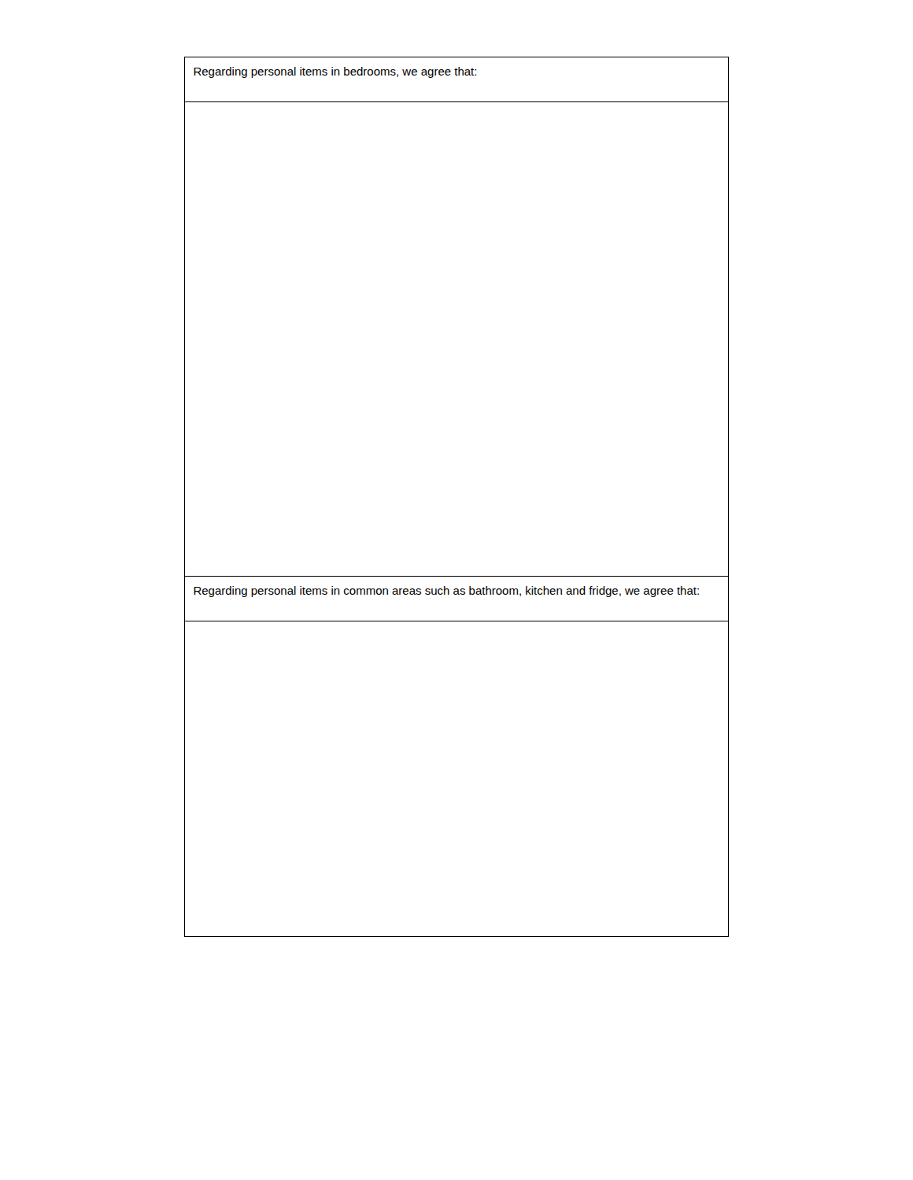| Regarding personal items in bedrooms, we agree that: |
| Regarding personal items in common areas such as bathroom, kitchen and fridge, we agree that: |